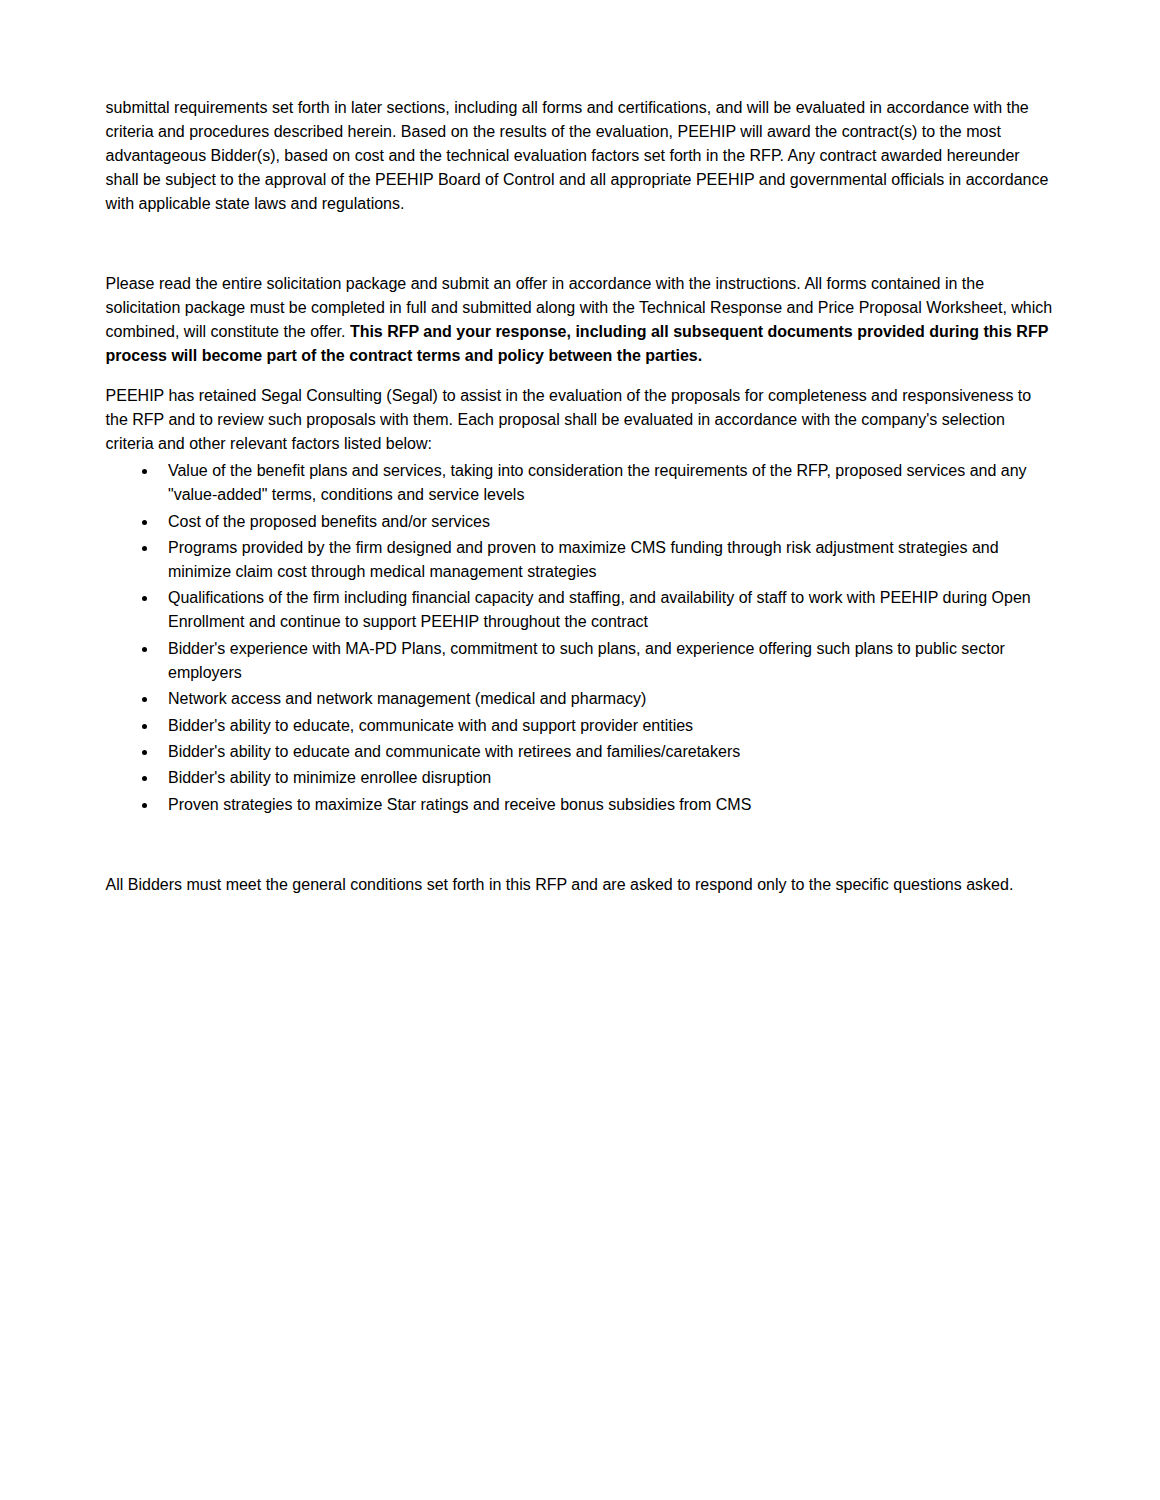submittal requirements set forth in later sections, including all forms and certifications, and will be evaluated in accordance with the criteria and procedures described herein. Based on the results of the evaluation, PEEHIP will award the contract(s) to the most advantageous Bidder(s), based on cost and the technical evaluation factors set forth in the RFP. Any contract awarded hereunder shall be subject to the approval of the PEEHIP Board of Control and all appropriate PEEHIP and governmental officials in accordance with applicable state laws and regulations.
Please read the entire solicitation package and submit an offer in accordance with the instructions. All forms contained in the solicitation package must be completed in full and submitted along with the Technical Response and Price Proposal Worksheet, which combined, will constitute the offer. This RFP and your response, including all subsequent documents provided during this RFP process will become part of the contract terms and policy between the parties.
PEEHIP has retained Segal Consulting (Segal) to assist in the evaluation of the proposals for completeness and responsiveness to the RFP and to review such proposals with them. Each proposal shall be evaluated in accordance with the company's selection criteria and other relevant factors listed below:
Value of the benefit plans and services, taking into consideration the requirements of the RFP, proposed services and any "value-added" terms, conditions and service levels
Cost of the proposed benefits and/or services
Programs provided by the firm designed and proven to maximize CMS funding through risk adjustment strategies and minimize claim cost through medical management strategies
Qualifications of the firm including financial capacity and staffing, and availability of staff to work with PEEHIP during Open Enrollment and continue to support PEEHIP throughout the contract
Bidder's experience with MA-PD Plans, commitment to such plans, and experience offering such plans to public sector employers
Network access and network management (medical and pharmacy)
Bidder's ability to educate, communicate with and support provider entities
Bidder's ability to educate and communicate with retirees and families/caretakers
Bidder's ability to minimize enrollee disruption
Proven strategies to maximize Star ratings and receive bonus subsidies from CMS
All Bidders must meet the general conditions set forth in this RFP and are asked to respond only to the specific questions asked.